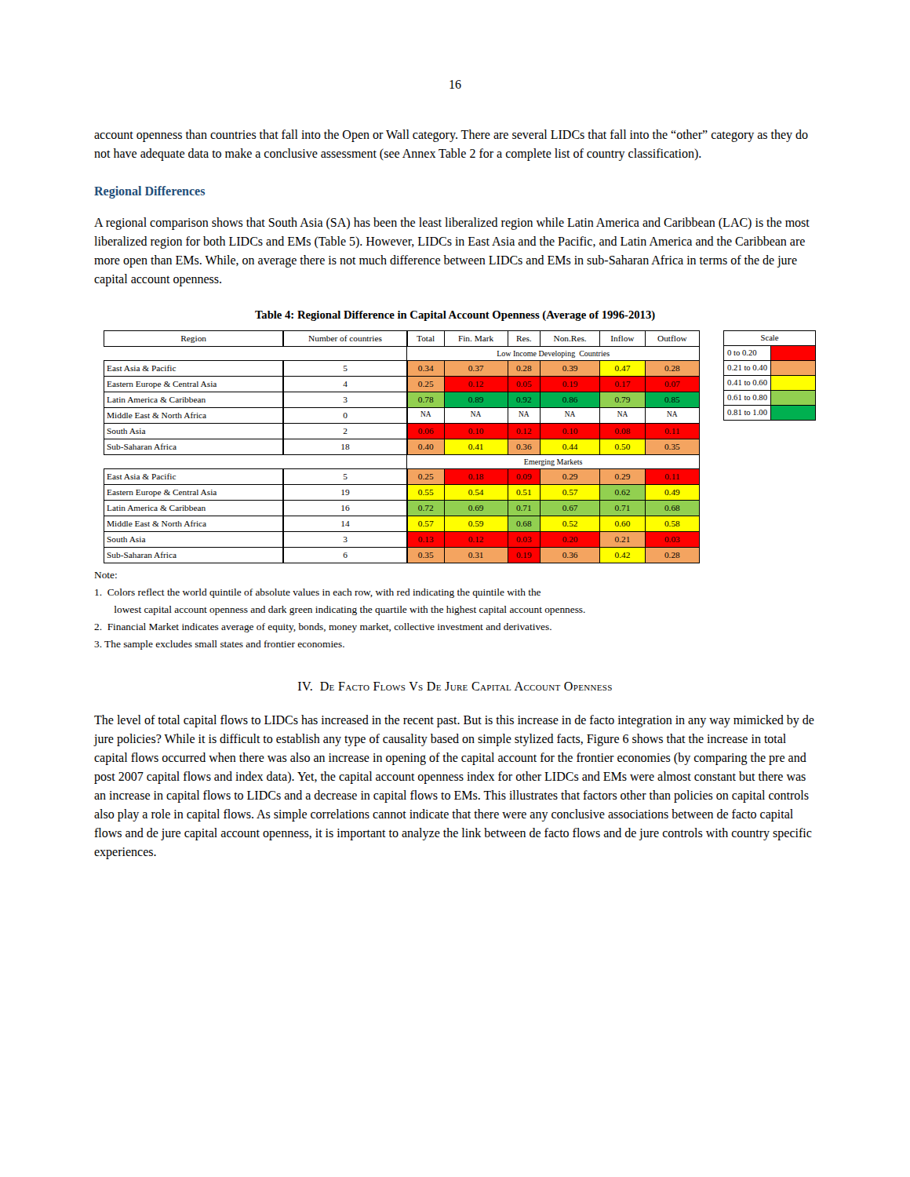16
account openness than countries that fall into the Open or Wall category. There are several LIDCs that fall into the “other” category as they do not have adequate data to make a conclusive assessment (see Annex Table 2 for a complete list of country classification).
Regional Differences
A regional comparison shows that South Asia (SA) has been the least liberalized region while Latin America and Caribbean (LAC) is the most liberalized region for both LIDCs and EMs (Table 5). However, LIDCs in East Asia and the Pacific, and Latin America and the Caribbean are more open than EMs. While, on average there is not much difference between LIDCs and EMs in sub-Saharan Africa in terms of the de jure capital account openness.
Table 4: Regional Difference in Capital Account Openness (Average of 1996-2013)
| Region | Number of countries | Total | Fin. Mark | Res. | Non.Res. | Inflow | Outflow |
| --- | --- | --- | --- | --- | --- | --- | --- |
| | | Low Income Developing Countries |
| East Asia & Pacific | 5 | 0.34 | 0.37 | 0.28 | 0.39 | 0.47 | 0.28 |
| Eastern Europe & Central Asia | 4 | 0.25 | 0.12 | 0.05 | 0.19 | 0.17 | 0.07 |
| Latin America & Caribbean | 3 | 0.78 | 0.89 | 0.92 | 0.86 | 0.79 | 0.85 |
| Middle East & North Africa | 0 | NA | NA | NA | NA | NA | NA |
| South Asia | 2 | 0.06 | 0.10 | 0.12 | 0.10 | 0.08 | 0.11 |
| Sub-Saharan Africa | 18 | 0.40 | 0.41 | 0.36 | 0.44 | 0.50 | 0.35 |
| | | Emerging Markets |
| East Asia & Pacific | 5 | 0.25 | 0.18 | 0.09 | 0.29 | 0.29 | 0.11 |
| Eastern Europe & Central Asia | 19 | 0.55 | 0.54 | 0.51 | 0.57 | 0.62 | 0.49 |
| Latin America & Caribbean | 16 | 0.72 | 0.69 | 0.71 | 0.67 | 0.71 | 0.68 |
| Middle East & North Africa | 14 | 0.57 | 0.59 | 0.68 | 0.52 | 0.60 | 0.58 |
| South Asia | 3 | 0.13 | 0.12 | 0.03 | 0.20 | 0.21 | 0.03 |
| Sub-Saharan Africa | 6 | 0.35 | 0.31 | 0.19 | 0.36 | 0.42 | 0.28 |
| Scale |
| --- |
| 0 to 0.20 | |
| 0.21 to 0.40 | |
| 0.41 to 0.60 | |
| 0.61 to 0.80 | |
| 0.81 to 1.00 | |
Note:
1. Colors reflect the world quintile of absolute values in each row, with red indicating the quintile with the
lowest capital account openness and dark green indicating the quartile with the highest capital account openness.
2. Financial Market indicates average of equity, bonds, money market, collective investment and derivatives.
3. The sample excludes small states and frontier economies.
IV. De Facto Flows Vs De Jure Capital Account Openness
The level of total capital flows to LIDCs has increased in the recent past. But is this increase in de facto integration in any way mimicked by de jure policies? While it is difficult to establish any type of causality based on simple stylized facts, Figure 6 shows that the increase in total capital flows occurred when there was also an increase in opening of the capital account for the frontier economies (by comparing the pre and post 2007 capital flows and index data). Yet, the capital account openness index for other LIDCs and EMs were almost constant but there was an increase in capital flows to LIDCs and a decrease in capital flows to EMs. This illustrates that factors other than policies on capital controls also play a role in capital flows. As simple correlations cannot indicate that there were any conclusive associations between de facto capital flows and de jure capital account openness, it is important to analyze the link between de facto flows and de jure controls with country specific experiences.